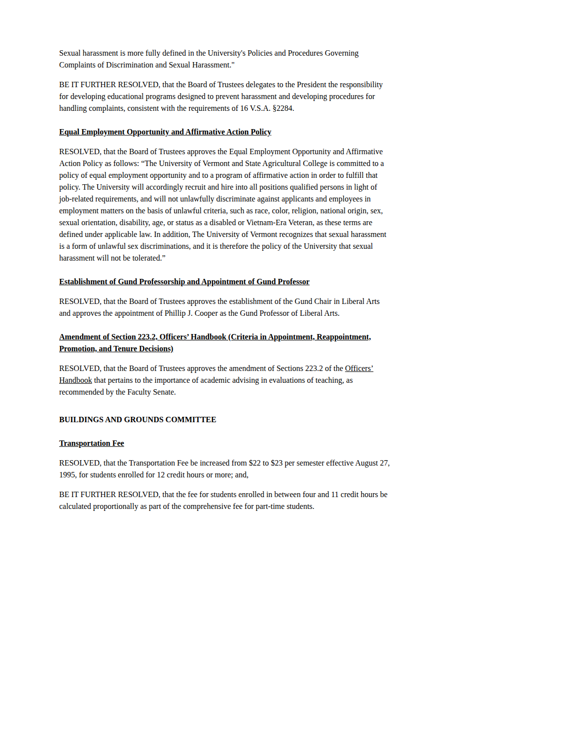Sexual harassment is more fully defined in the University's Policies and Procedures Governing Complaints of Discrimination and Sexual Harassment."
BE IT FURTHER RESOLVED, that the Board of Trustees delegates to the President the responsibility for developing educational programs designed to prevent harassment and developing procedures for handling complaints, consistent with the requirements of 16 V.S.A. §2284.
Equal Employment Opportunity and Affirmative Action Policy
RESOLVED, that the Board of Trustees approves the Equal Employment Opportunity and Affirmative Action Policy as follows: “The University of Vermont and State Agricultural College is committed to a policy of equal employment opportunity and to a program of affirmative action in order to fulfill that policy. The University will accordingly recruit and hire into all positions qualified persons in light of job-related requirements, and will not unlawfully discriminate against applicants and employees in employment matters on the basis of unlawful criteria, such as race, color, religion, national origin, sex, sexual orientation, disability, age, or status as a disabled or Vietnam-Era Veteran, as these terms are defined under applicable law. In addition, The University of Vermont recognizes that sexual harassment is a form of unlawful sex discriminations, and it is therefore the policy of the University that sexual harassment will not be tolerated.”
Establishment of Gund Professorship and Appointment of Gund Professor
RESOLVED, that the Board of Trustees approves the establishment of the Gund Chair in Liberal Arts and approves the appointment of Phillip J. Cooper as the Gund Professor of Liberal Arts.
Amendment of Section 223.2, Officers’ Handbook (Criteria in Appointment, Reappointment, Promotion, and Tenure Decisions)
RESOLVED, that the Board of Trustees approves the amendment of Sections 223.2 of the Officers’ Handbook that pertains to the importance of academic advising in evaluations of teaching, as recommended by the Faculty Senate.
BUILDINGS AND GROUNDS COMMITTEE
Transportation Fee
RESOLVED, that the Transportation Fee be increased from $22 to $23 per semester effective August 27, 1995, for students enrolled for 12 credit hours or more; and,
BE IT FURTHER RESOLVED, that the fee for students enrolled in between four and 11 credit hours be calculated proportionally as part of the comprehensive fee for part-time students.